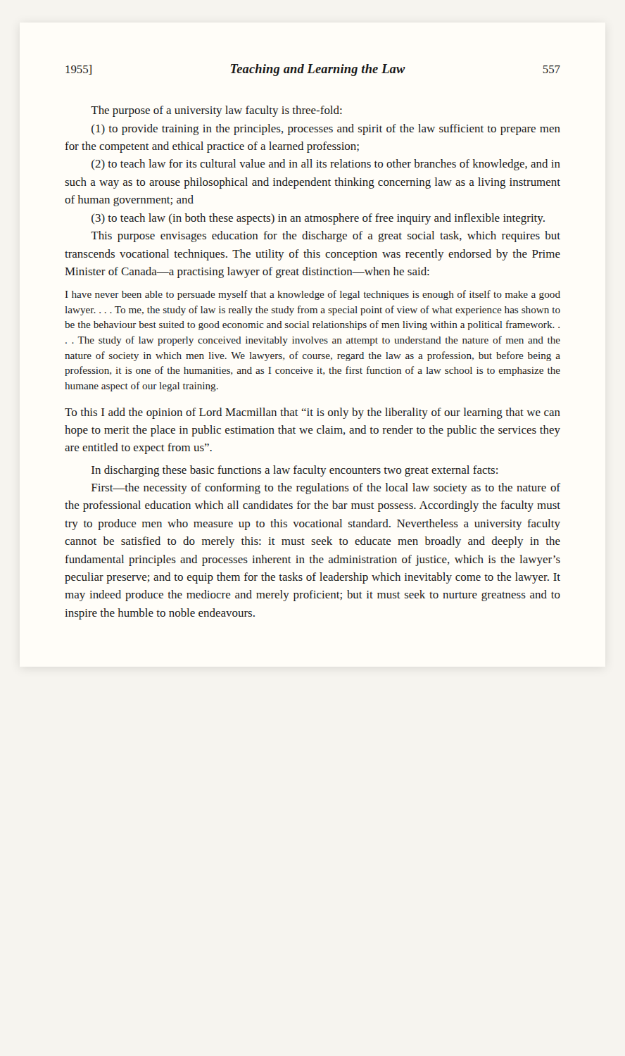1955] Teaching and Learning the Law 557
The purpose of a university law faculty is three-fold:
(1) to provide training in the principles, processes and spirit of the law sufficient to prepare men for the competent and ethical practice of a learned profession;
(2) to teach law for its cultural value and in all its relations to other branches of knowledge, and in such a way as to arouse philosophical and independent thinking concerning law as a living instrument of human government; and
(3) to teach law (in both these aspects) in an atmosphere of free inquiry and inflexible integrity.
This purpose envisages education for the discharge of a great social task, which requires but transcends vocational techniques. The utility of this conception was recently endorsed by the Prime Minister of Canada—a practising lawyer of great distinction—when he said:
I have never been able to persuade myself that a knowledge of legal techniques is enough of itself to make a good lawyer. . . . To me, the study of law is really the study from a special point of view of what experience has shown to be the behaviour best suited to good economic and social relationships of men living within a political framework. . . . The study of law properly conceived inevitably involves an attempt to understand the nature of men and the nature of society in which men live. We lawyers, of course, regard the law as a profession, but before being a profession, it is one of the humanities, and as I conceive it, the first function of a law school is to emphasize the humane aspect of our legal training.
To this I add the opinion of Lord Macmillan that “it is only by the liberality of our learning that we can hope to merit the place in public estimation that we claim, and to render to the public the services they are entitled to expect from us”.
In discharging these basic functions a law faculty encounters two great external facts:
First—the necessity of conforming to the regulations of the local law society as to the nature of the professional education which all candidates for the bar must possess. Accordingly the faculty must try to produce men who measure up to this vocational standard. Nevertheless a university faculty cannot be satisfied to do merely this: it must seek to educate men broadly and deeply in the fundamental principles and processes inherent in the administration of justice, which is the lawyer’s peculiar preserve; and to equip them for the tasks of leadership which inevitably come to the lawyer. It may indeed produce the mediocre and merely proficient; but it must seek to nurture greatness and to inspire the humble to noble endeavours.